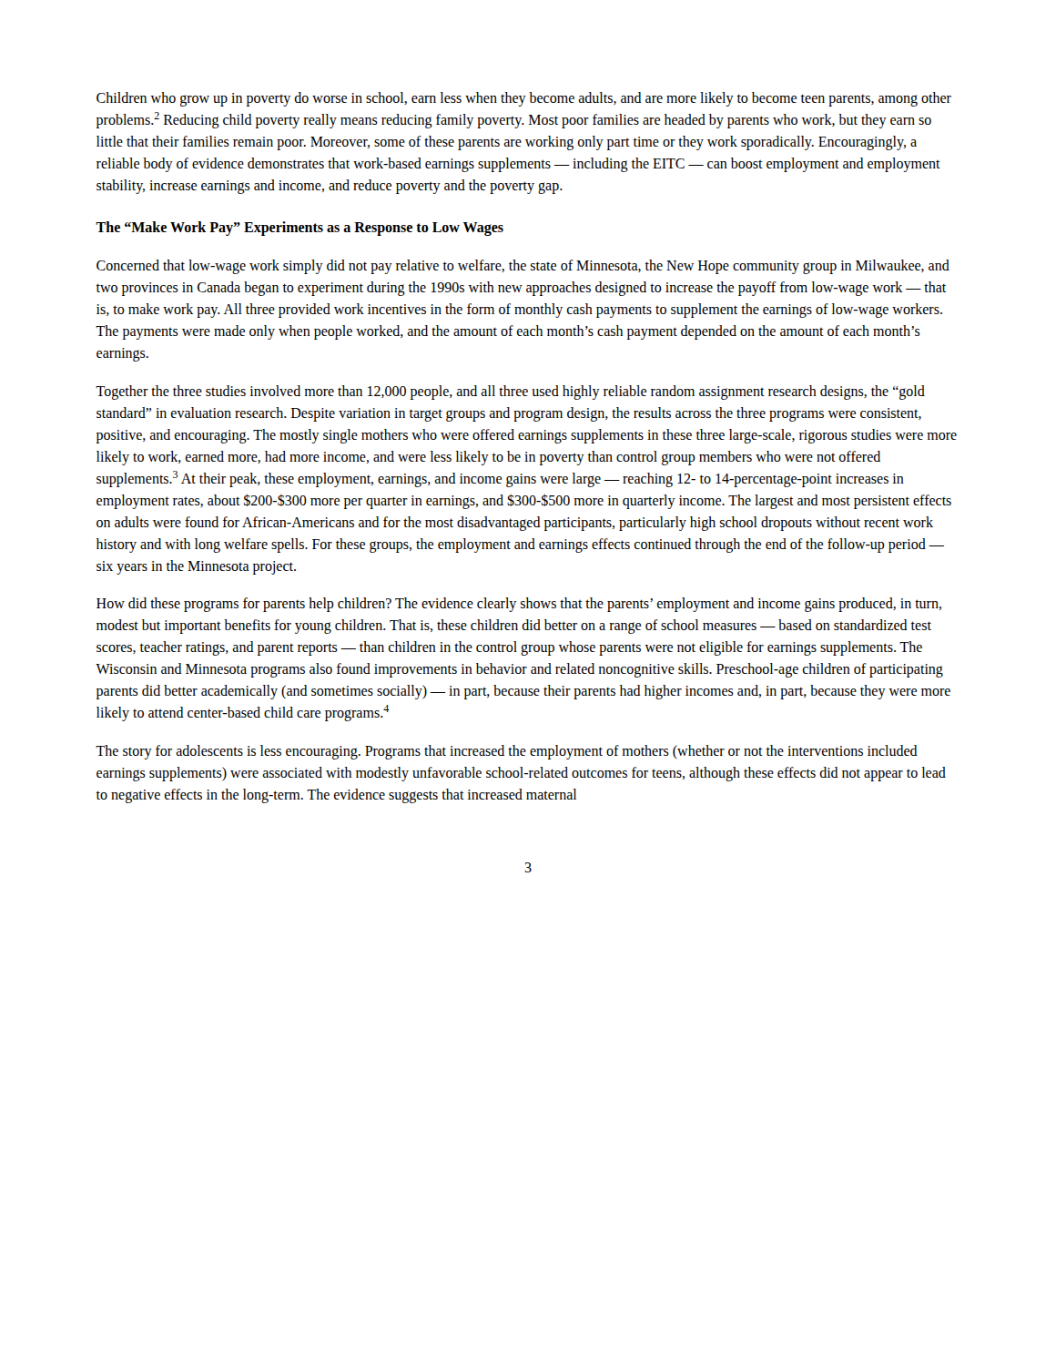Children who grow up in poverty do worse in school, earn less when they become adults, and are more likely to become teen parents, among other problems.2 Reducing child poverty really means reducing family poverty. Most poor families are headed by parents who work, but they earn so little that their families remain poor. Moreover, some of these parents are working only part time or they work sporadically. Encouragingly, a reliable body of evidence demonstrates that work-based earnings supplements — including the EITC — can boost employment and employment stability, increase earnings and income, and reduce poverty and the poverty gap.
The “Make Work Pay” Experiments as a Response to Low Wages
Concerned that low-wage work simply did not pay relative to welfare, the state of Minnesota, the New Hope community group in Milwaukee, and two provinces in Canada began to experiment during the 1990s with new approaches designed to increase the payoff from low-wage work — that is, to make work pay. All three provided work incentives in the form of monthly cash payments to supplement the earnings of low-wage workers. The payments were made only when people worked, and the amount of each month’s cash payment depended on the amount of each month’s earnings.
Together the three studies involved more than 12,000 people, and all three used highly reliable random assignment research designs, the “gold standard” in evaluation research. Despite variation in target groups and program design, the results across the three programs were consistent, positive, and encouraging. The mostly single mothers who were offered earnings supplements in these three large-scale, rigorous studies were more likely to work, earned more, had more income, and were less likely to be in poverty than control group members who were not offered supplements.3 At their peak, these employment, earnings, and income gains were large — reaching 12- to 14-percentage-point increases in employment rates, about $200-$300 more per quarter in earnings, and $300-$500 more in quarterly income. The largest and most persistent effects on adults were found for African-Americans and for the most disadvantaged participants, particularly high school dropouts without recent work history and with long welfare spells. For these groups, the employment and earnings effects continued through the end of the follow-up period — six years in the Minnesota project.
How did these programs for parents help children? The evidence clearly shows that the parents’ employment and income gains produced, in turn, modest but important benefits for young children. That is, these children did better on a range of school measures — based on standardized test scores, teacher ratings, and parent reports — than children in the control group whose parents were not eligible for earnings supplements. The Wisconsin and Minnesota programs also found improvements in behavior and related noncognitive skills. Preschool-age children of participating parents did better academically (and sometimes socially) — in part, because their parents had higher incomes and, in part, because they were more likely to attend center-based child care programs.4
The story for adolescents is less encouraging. Programs that increased the employment of mothers (whether or not the interventions included earnings supplements) were associated with modestly unfavorable school-related outcomes for teens, although these effects did not appear to lead to negative effects in the long-term. The evidence suggests that increased maternal
3